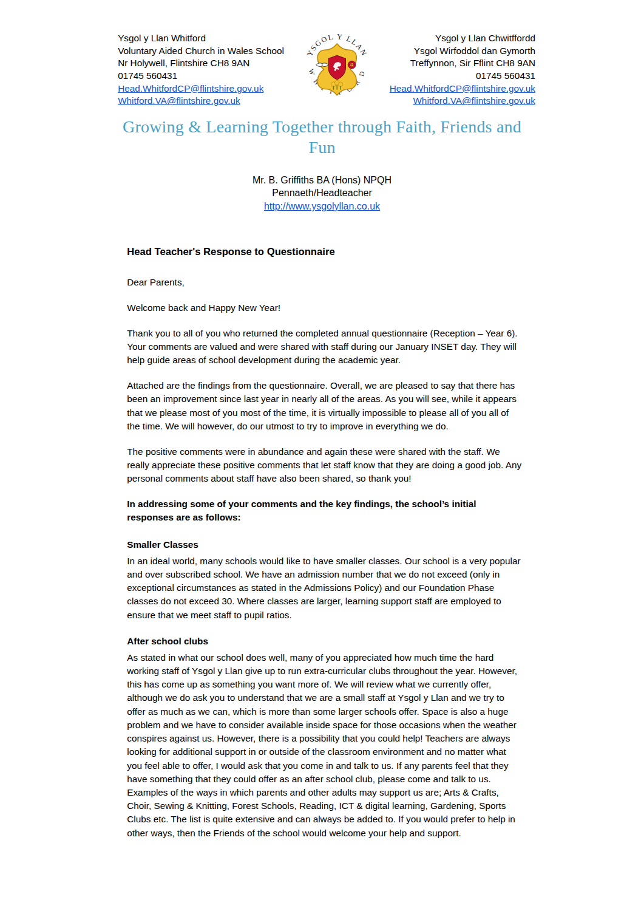Ysgol y Llan Whitford
Voluntary Aided Church in Wales School
Nr Holywell, Flintshire CH8 9AN
01745 560431
Head.WhitfordCP@flintshire.gov.uk
Whitford.VA@flintshire.gov.uk
YSGOL Y LLAN W H I T F O R D
Ysgol y Llan Chwitffordd
Ysgol Wirfoddol dan Gymorth
Treffynnon, Sir Fflint CH8 9AN
01745 560431
Head.WhitfordCP@flintshire.gov.uk
Whitford.VA@flintshire.gov.uk
Growing & Learning Together through Faith, Friends and Fun
Mr. B. Griffiths BA (Hons) NPQH
Pennaeth/Headteacher
http://www.ysgolyllan.co.uk
Head Teacher's Response to Questionnaire
Dear Parents,
Welcome back and Happy New Year!
Thank you to all of you who returned the completed annual questionnaire (Reception – Year 6). Your comments are valued and were shared with staff during our January INSET day. They will help guide areas of school development during the academic year.
Attached are the findings from the questionnaire. Overall, we are pleased to say that there has been an improvement since last year in nearly all of the areas. As you will see, while it appears that we please most of you most of the time, it is virtually impossible to please all of you all of the time. We will however, do our utmost to try to improve in everything we do.
The positive comments were in abundance and again these were shared with the staff. We really appreciate these positive comments that let staff know that they are doing a good job. Any personal comments about staff have also been shared, so thank you!
In addressing some of your comments and the key findings, the school’s initial responses are as follows:
Smaller Classes
In an ideal world, many schools would like to have smaller classes. Our school is a very popular and over subscribed school. We have an admission number that we do not exceed (only in exceptional circumstances as stated in the Admissions Policy) and our Foundation Phase classes do not exceed 30. Where classes are larger, learning support staff are employed to ensure that we meet staff to pupil ratios.
After school clubs
As stated in what our school does well, many of you appreciated how much time the hard working staff of Ysgol y Llan give up to run extra-curricular clubs throughout the year. However, this has come up as something you want more of. We will review what we currently offer, although we do ask you to understand that we are a small staff at Ysgol y Llan and we try to offer as much as we can, which is more than some larger schools offer. Space is also a huge problem and we have to consider available inside space for those occasions when the weather conspires against us. However, there is a possibility that you could help! Teachers are always looking for additional support in or outside of the classroom environment and no matter what you feel able to offer, I would ask that you come in and talk to us. If any parents feel that they have something that they could offer as an after school club, please come and talk to us. Examples of the ways in which parents and other adults may support us are; Arts & Crafts, Choir, Sewing & Knitting, Forest Schools, Reading, ICT & digital learning, Gardening, Sports Clubs etc. The list is quite extensive and can always be added to. If you would prefer to help in other ways, then the Friends of the school would welcome your help and support.